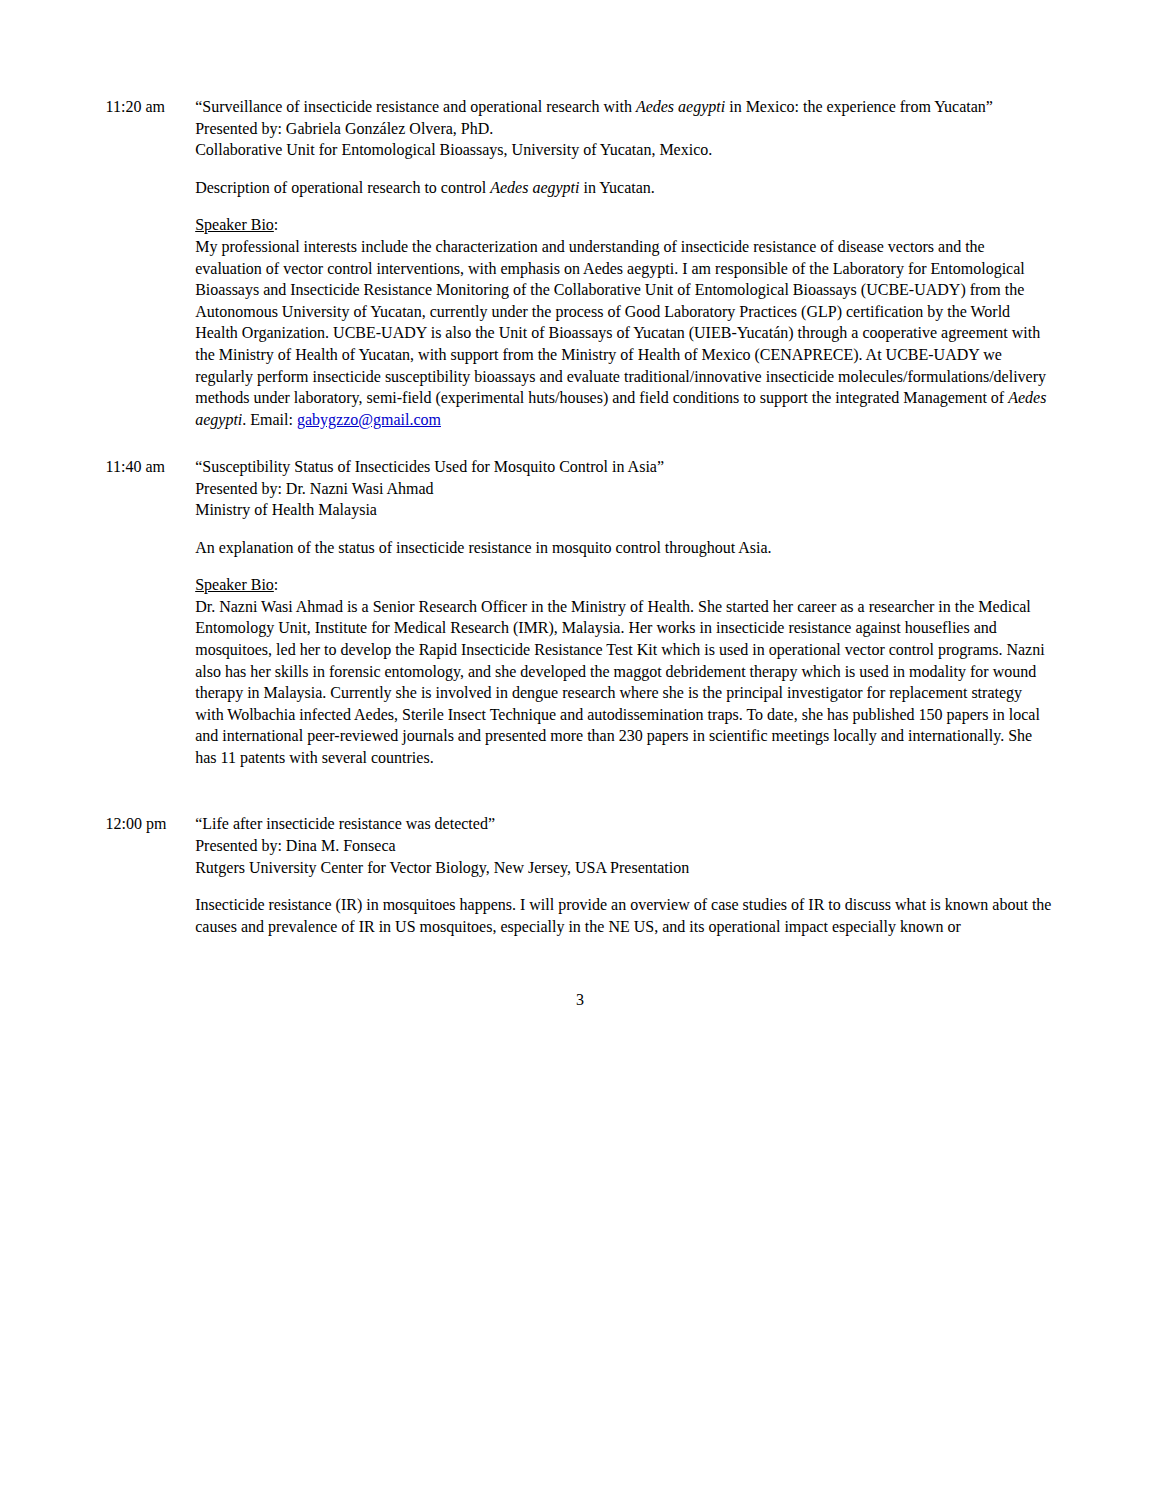11:20 am
“Surveillance of insecticide resistance and operational research with Aedes aegypti in Mexico: the experience from Yucatan”
Presented by: Gabriela González Olvera, PhD.
Collaborative Unit for Entomological Bioassays, University of Yucatan, Mexico.
Description of operational research to control Aedes aegypti in Yucatan.
Speaker Bio:
My professional interests include the characterization and understanding of insecticide resistance of disease vectors and the evaluation of vector control interventions, with emphasis on Aedes aegypti. I am responsible of the Laboratory for Entomological Bioassays and Insecticide Resistance Monitoring of the Collaborative Unit of Entomological Bioassays (UCBE-UADY) from the Autonomous University of Yucatan, currently under the process of Good Laboratory Practices (GLP) certification by the World Health Organization. UCBE-UADY is also the Unit of Bioassays of Yucatan (UIEB-Yucatán) through a cooperative agreement with the Ministry of Health of Yucatan, with support from the Ministry of Health of Mexico (CENAPRECE). At UCBE-UADY we regularly perform insecticide susceptibility bioassays and evaluate traditional/innovative insecticide molecules/formulations/delivery methods under laboratory, semi-field (experimental huts/houses) and field conditions to support the integrated Management of Aedes aegypti. Email: gabygzzo@gmail.com
11:40 am
“Susceptibility Status of Insecticides Used for Mosquito Control in Asia”
Presented by: Dr. Nazni Wasi Ahmad
Ministry of Health Malaysia
An explanation of the status of insecticide resistance in mosquito control throughout Asia.
Speaker Bio:
Dr. Nazni Wasi Ahmad is a Senior Research Officer in the Ministry of Health. She started her career as a researcher in the Medical Entomology Unit, Institute for Medical Research (IMR), Malaysia. Her works in insecticide resistance against houseflies and mosquitoes, led her to develop the Rapid Insecticide Resistance Test Kit which is used in operational vector control programs. Nazni also has her skills in forensic entomology, and she developed the maggot debridement therapy which is used in modality for wound therapy in Malaysia. Currently she is involved in dengue research where she is the principal investigator for replacement strategy with Wolbachia infected Aedes, Sterile Insect Technique and autodissemination traps. To date, she has published 150 papers in local and international peer-reviewed journals and presented more than 230 papers in scientific meetings locally and internationally. She has 11 patents with several countries.
12:00 pm
“Life after insecticide resistance was detected”
Presented by: Dina M. Fonseca
Rutgers University Center for Vector Biology, New Jersey, USA Presentation
Insecticide resistance (IR) in mosquitoes happens. I will provide an overview of case studies of IR to discuss what is known about the causes and prevalence of IR in US mosquitoes, especially in the NE US, and its operational impact especially known or
3